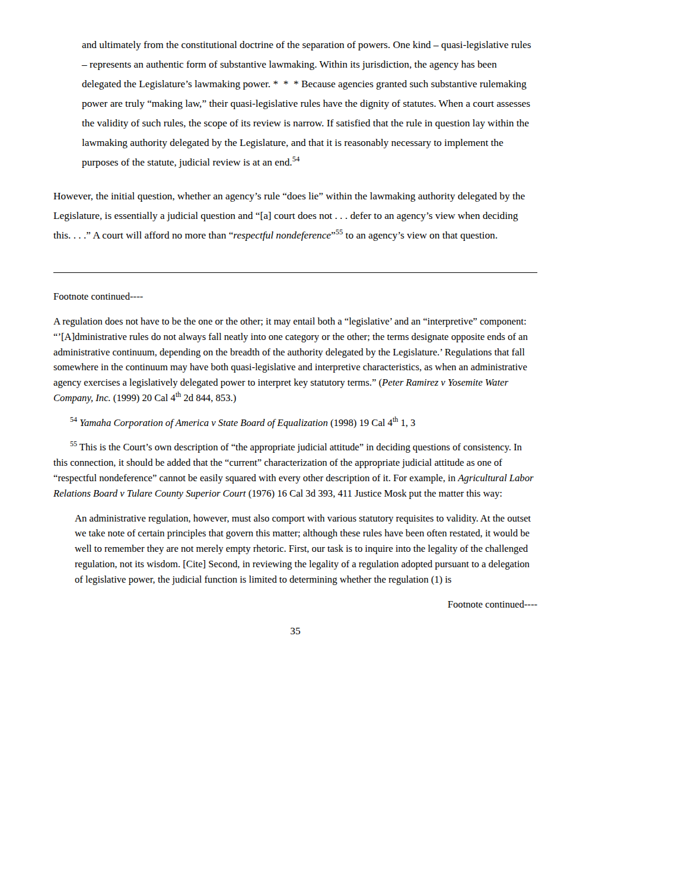and ultimately from the constitutional doctrine of the separation of powers. One kind – quasi-legislative rules – represents an authentic form of substantive lawmaking. Within its jurisdiction, the agency has been delegated the Legislature’s lawmaking power. * * * Because agencies granted such substantive rulemaking power are truly “making law,” their quasi-legislative rules have the dignity of statutes. When a court assesses the validity of such rules, the scope of its review is narrow. If satisfied that the rule in question lay within the lawmaking authority delegated by the Legislature, and that it is reasonably necessary to implement the purposes of the statute, judicial review is at an end.54
However, the initial question, whether an agency’s rule “does lie” within the lawmaking authority delegated by the Legislature, is essentially a judicial question and “[a] court does not . . . defer to an agency’s view when deciding this. . . .” A court will afford no more than “respectful nondeference”55 to an agency’s view on that question.
Footnote continued----
A regulation does not have to be the one or the other; it may entail both a “legislative’ and an “interpretive” component: “’[A]dministrative rules do not always fall neatly into one category or the other; the terms designate opposite ends of an administrative continuum, depending on the breadth of the authority delegated by the Legislature.’ Regulations that fall somewhere in the continuum may have both quasi-legislative and interpretive characteristics, as when an administrative agency exercises a legislatively delegated power to interpret key statutory terms.” (Peter Ramirez v Yosemite Water Company, Inc. (1999) 20 Cal 4th 2d 844, 853.)
54 Yamaha Corporation of America v State Board of Equalization (1998) 19 Cal 4th 1, 3
55 This is the Court’s own description of “the appropriate judicial attitude” in deciding questions of consistency. In this connection, it should be added that the “current” characterization of the appropriate judicial attitude as one of “respectful nondeference” cannot be easily squared with every other description of it. For example, in Agricultural Labor Relations Board v Tulare County Superior Court (1976) 16 Cal 3d 393, 411 Justice Mosk put the matter this way:
An administrative regulation, however, must also comport with various statutory requisites to validity. At the outset we take note of certain principles that govern this matter; although these rules have been often restated, it would be well to remember they are not merely empty rhetoric. First, our task is to inquire into the legality of the challenged regulation, not its wisdom. [Cite] Second, in reviewing the legality of a regulation adopted pursuant to a delegation of legislative power, the judicial function is limited to determining whether the regulation (1) is
Footnote continued----
35